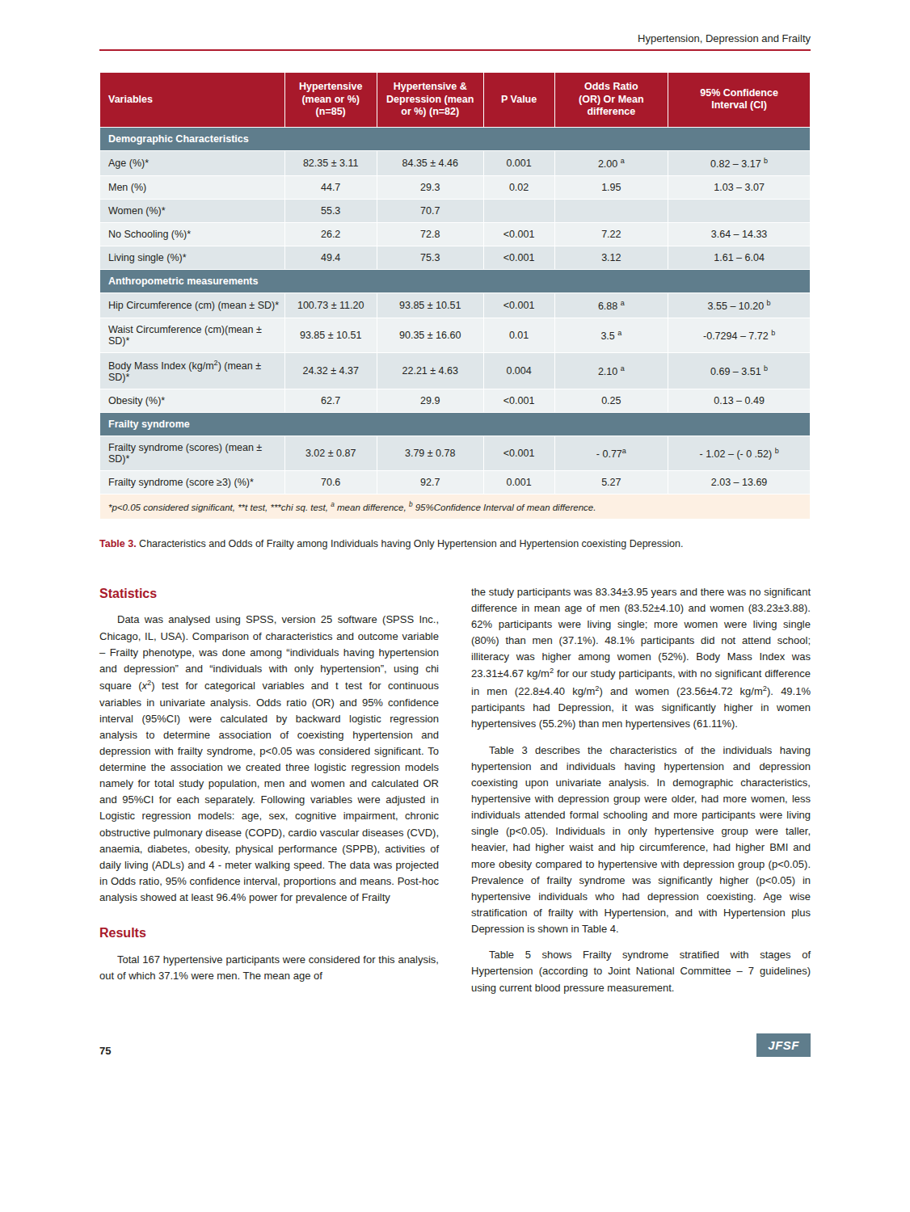Hypertension, Depression and Frailty
| Variables | Hypertensive (mean or %) (n=85) | Hypertensive & Depression (mean or %) (n=82) | P Value | Odds Ratio (OR) Or Mean difference | 95% Confidence Interval (CI) |
| --- | --- | --- | --- | --- | --- |
| Demographic Characteristics |
| Age (%)* | 82.35 ± 3.11 | 84.35 ± 4.46 | 0.001 | 2.00 a | 0.82 – 3.17 b |
| Men (%) | 44.7 | 29.3 | 0.02 | 1.95 | 1.03 – 3.07 |
| Women (%)* | 55.3 | 70.7 | | | |
| No Schooling (%)* | 26.2 | 72.8 | <0.001 | 7.22 | 3.64 – 14.33 |
| Living single (%)* | 49.4 | 75.3 | <0.001 | 3.12 | 1.61 – 6.04 |
| Anthropometric measurements |
| Hip Circumference (cm) (mean ± SD)* | 100.73 ± 11.20 | 93.85 ± 10.51 | <0.001 | 6.88 a | 3.55 – 10.20 b |
| Waist Circumference (cm)(mean ± SD)* | 93.85 ± 10.51 | 90.35 ± 16.60 | 0.01 | 3.5 a | -0.7294 – 7.72 b |
| Body Mass Index (kg/m 2 ) (mean ± SD)* | 24.32 ± 4.37 | 22.21 ± 4.63 | 0.004 | 2.10 a | 0.69 – 3.51 b |
| Obesity (%)* | 62.7 | 29.9 | <0.001 | 0.25 | 0.13 – 0.49 |
| Frailty syndrome |
| Frailty syndrome (scores) (mean ± SD)* | 3.02 ± 0.87 | 3.79 ± 0.78 | <0.001 | - 0.77 a | - 1.02 – (- 0 .52) b |
| Frailty syndrome (score ≥3) (%)* | 70.6 | 92.7 | 0.001 | 5.27 | 2.03 – 13.69 |
| *p<0.05 considered significant, **t test, ***chi sq. test, a mean difference, b 95%Confidence Interval of mean difference. |
Table 3. Characteristics and Odds of Frailty among Individuals having Only Hypertension and Hypertension coexisting Depression.
Statistics
Data was analysed using SPSS, version 25 software (SPSS Inc., Chicago, IL, USA). Comparison of characteristics and outcome variable – Frailty phenotype, was done among “individuals having hypertension and depression” and “individuals with only hypertension”, using chi square (x2) test for categorical variables and t test for continuous variables in univariate analysis. Odds ratio (OR) and 95% confidence interval (95%CI) were calculated by backward logistic regression analysis to determine association of coexisting hypertension and depression with frailty syndrome, p<0.05 was considered significant. To determine the association we created three logistic regression models namely for total study population, men and women and calculated OR and 95%CI for each separately. Following variables were adjusted in Logistic regression models: age, sex, cognitive impairment, chronic obstructive pulmonary disease (COPD), cardio vascular diseases (CVD), anaemia, diabetes, obesity, physical performance (SPPB), activities of daily living (ADLs) and 4 - meter walking speed. The data was projected in Odds ratio, 95% confidence interval, proportions and means. Post-hoc analysis showed at least 96.4% power for prevalence of Frailty
Results
Total 167 hypertensive participants were considered for this analysis, out of which 37.1% were men. The mean age of
the study participants was 83.34±3.95 years and there was no significant difference in mean age of men (83.52±4.10) and women (83.23±3.88). 62% participants were living single; more women were living single (80%) than men (37.1%). 48.1% participants did not attend school; illiteracy was higher among women (52%). Body Mass Index was 23.31±4.67 kg/m2 for our study participants, with no significant difference in men (22.8±4.40 kg/m2) and women (23.56±4.72 kg/m2). 49.1% participants had Depression, it was significantly higher in women hypertensives (55.2%) than men hypertensives (61.11%).
Table 3 describes the characteristics of the individuals having hypertension and individuals having hypertension and depression coexisting upon univariate analysis. In demographic characteristics, hypertensive with depression group were older, had more women, less individuals attended formal schooling and more participants were living single (p<0.05). Individuals in only hypertensive group were taller, heavier, had higher waist and hip circumference, had higher BMI and more obesity compared to hypertensive with depression group (p<0.05). Prevalence of frailty syndrome was significantly higher (p<0.05) in hypertensive individuals who had depression coexisting. Age wise stratification of frailty with Hypertension, and with Hypertension plus Depression is shown in Table 4.
Table 5 shows Frailty syndrome stratified with stages of Hypertension (according to Joint National Committee – 7 guidelines) using current blood pressure measurement.
75
JFSF